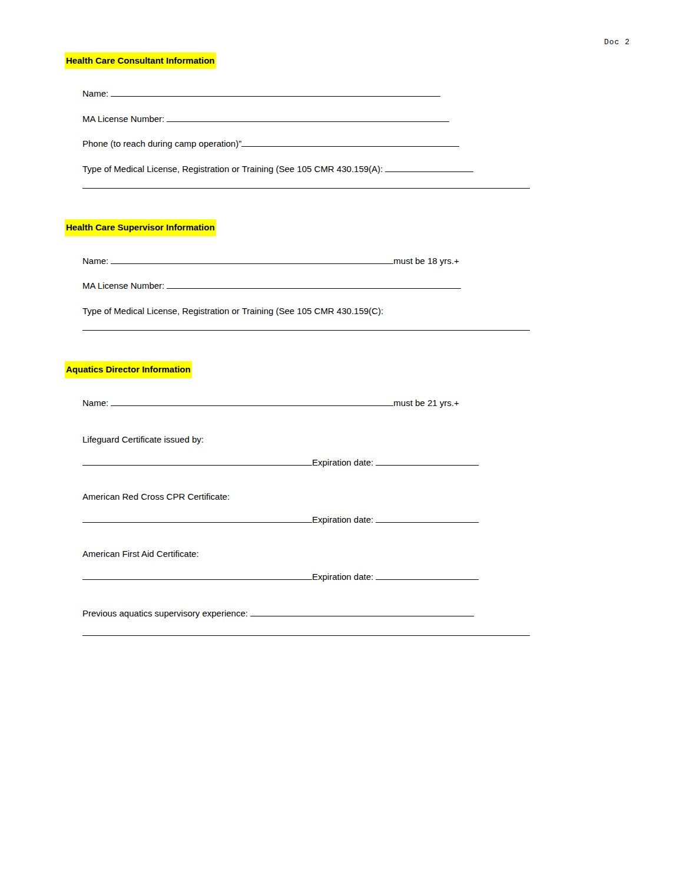Doc 2
Health Care Consultant Information
Name:
MA License Number:
Phone (to reach during camp operation)”
Type of Medical License, Registration or Training (See 105 CMR 430.159(A):
Health Care Supervisor Information
Name: must be 18 yrs.+
MA License Number:
Type of Medical License, Registration or Training (See 105 CMR 430.159(C):
Aquatics Director Information
Name: must be 21 yrs.+
Lifeguard Certificate issued by:
Expiration date:
American Red Cross CPR Certificate:
Expiration date:
American First Aid Certificate:
Expiration date:
Previous aquatics supervisory experience: